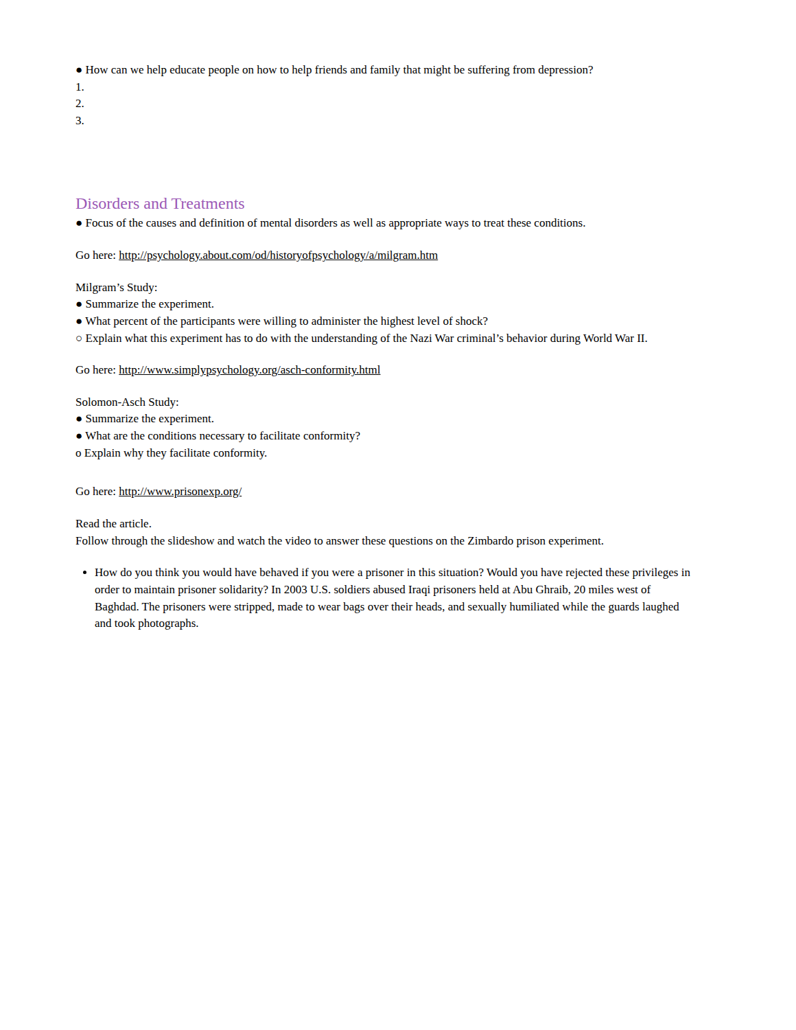● How can we help educate people on how to help friends and family that might be suffering from depression?
1.
2.
3.
Disorders and Treatments
● Focus of the causes and definition of mental disorders as well as appropriate ways to treat these conditions.
Go here: http://psychology.about.com/od/historyofpsychology/a/milgram.htm
Milgram’s Study:
● Summarize the experiment.
● What percent of the participants were willing to administer the highest level of shock?
○ Explain what this experiment has to do with the understanding of the Nazi War criminal’s behavior during World War II.
Go here: http://www.simplypsychology.org/asch-conformity.html
Solomon-Asch Study:
● Summarize the experiment.
● What are the conditions necessary to facilitate conformity?
o Explain why they facilitate conformity.
Go here: http://www.prisonexp.org/
Read the article.
Follow through the slideshow and watch the video to answer these questions on the Zimbardo prison experiment.
How do you think you would have behaved if you were a prisoner in this situation? Would you have rejected these privileges in order to maintain prisoner solidarity? In 2003 U.S. soldiers abused Iraqi prisoners held at Abu Ghraib, 20 miles west of Baghdad. The prisoners were stripped, made to wear bags over their heads, and sexually humiliated while the guards laughed and took photographs.